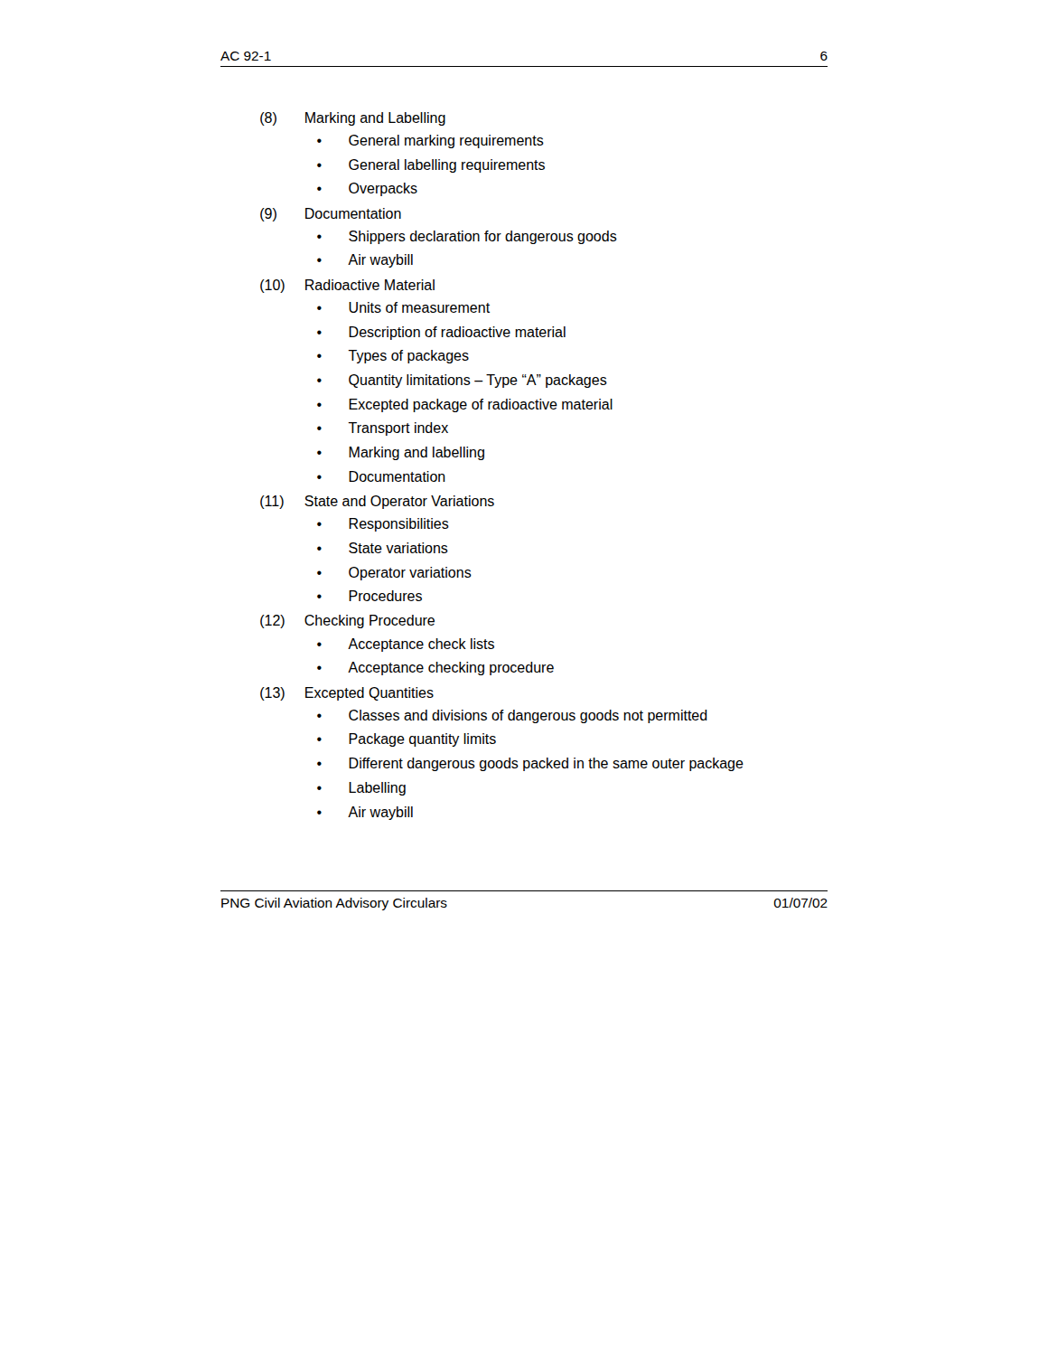AC 92-1
6
(8) Marking and Labelling
General marking requirements
General labelling requirements
Overpacks
(9) Documentation
Shippers declaration for dangerous goods
Air waybill
(10) Radioactive Material
Units of measurement
Description of radioactive material
Types of packages
Quantity limitations – Type “A” packages
Excepted package of radioactive material
Transport index
Marking and labelling
Documentation
(11) State and Operator Variations
Responsibilities
State variations
Operator variations
Procedures
(12) Checking Procedure
Acceptance check lists
Acceptance checking procedure
(13) Excepted Quantities
Classes and divisions of dangerous goods not permitted
Package quantity limits
Different dangerous goods packed in the same outer package
Labelling
Air waybill
PNG Civil Aviation Advisory Circulars
01/07/02